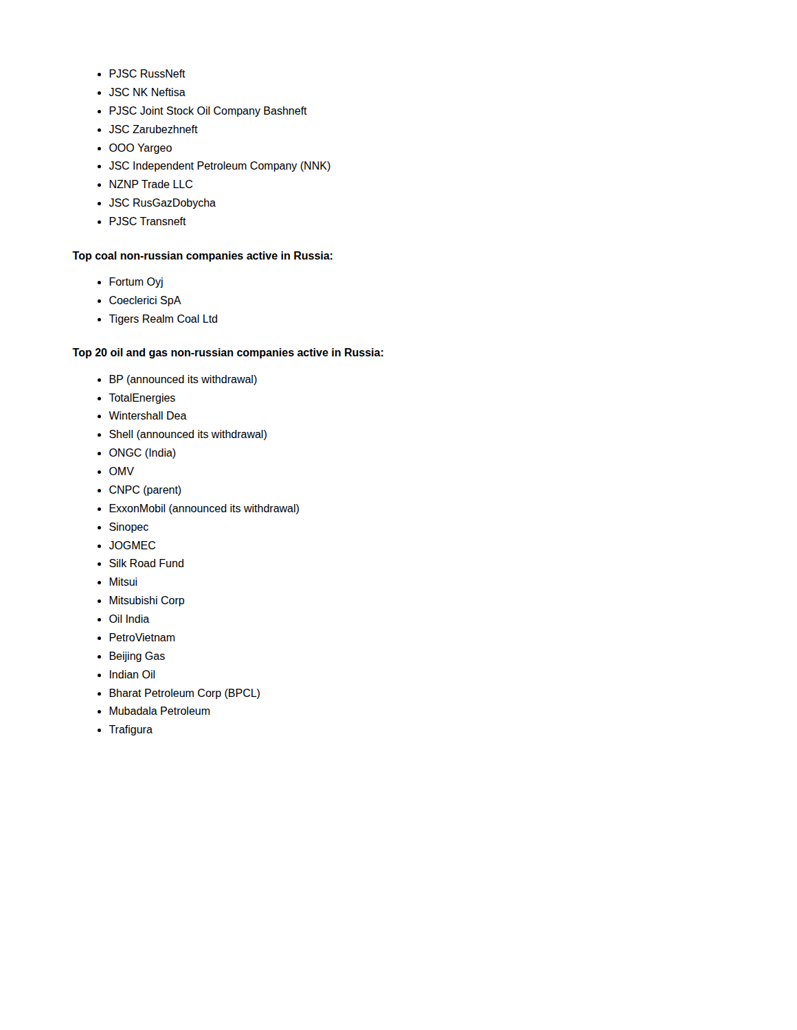PJSC RussNeft
JSC NK Neftisa
PJSC Joint Stock Oil Company Bashneft
JSC Zarubezhneft
OOO Yargeo
JSC Independent Petroleum Company (NNK)
NZNP Trade LLC
JSC RusGazDobycha
PJSC Transneft
Top coal non-russian companies active in Russia:
Fortum Oyj
Coeclerici SpA
Tigers Realm Coal Ltd
Top 20 oil and gas non-russian companies active in Russia:
BP (announced its withdrawal)
TotalEnergies
Wintershall Dea
Shell (announced its withdrawal)
ONGC (India)
OMV
CNPC (parent)
ExxonMobil (announced its withdrawal)
Sinopec
JOGMEC
Silk Road Fund
Mitsui
Mitsubishi Corp
Oil India
PetroVietnam
Beijing Gas
Indian Oil
Bharat Petroleum Corp (BPCL)
Mubadala Petroleum
Trafigura